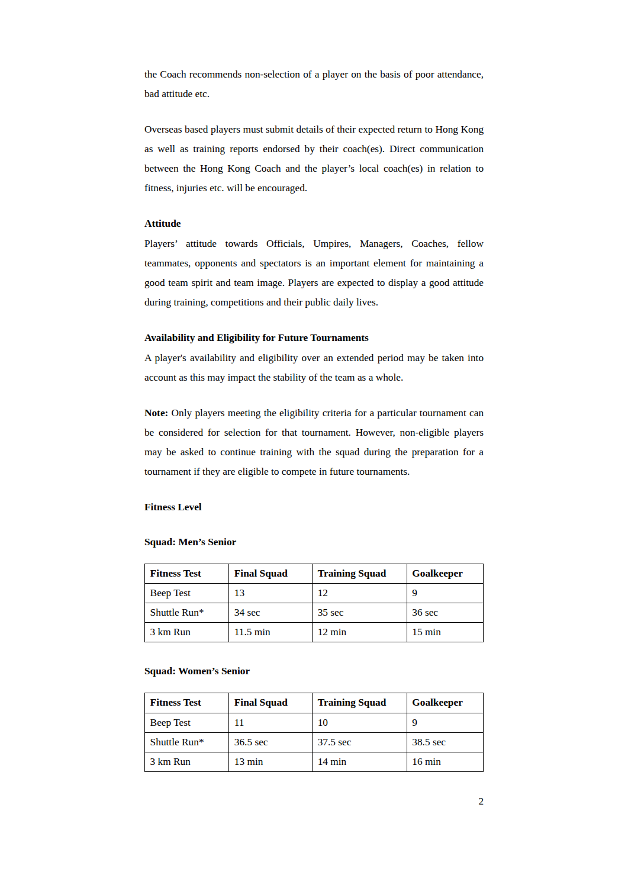the Coach recommends non-selection of a player on the basis of poor attendance, bad attitude etc.
Overseas based players must submit details of their expected return to Hong Kong as well as training reports endorsed by their coach(es). Direct communication between the Hong Kong Coach and the player’s local coach(es) in relation to fitness, injuries etc. will be encouraged.
Attitude
Players’ attitude towards Officials, Umpires, Managers, Coaches, fellow teammates, opponents and spectators is an important element for maintaining a good team spirit and team image. Players are expected to display a good attitude during training, competitions and their public daily lives.
Availability and Eligibility for Future Tournaments
A player's availability and eligibility over an extended period may be taken into account as this may impact the stability of the team as a whole.
Note: Only players meeting the eligibility criteria for a particular tournament can be considered for selection for that tournament. However, non-eligible players may be asked to continue training with the squad during the preparation for a tournament if they are eligible to compete in future tournaments.
Fitness Level
Squad: Men’s Senior
| Fitness Test | Final Squad | Training Squad | Goalkeeper |
| --- | --- | --- | --- |
| Beep Test | 13 | 12 | 9 |
| Shuttle Run* | 34 sec | 35 sec | 36 sec |
| 3 km Run | 11.5 min | 12 min | 15 min |
Squad: Women’s Senior
| Fitness Test | Final Squad | Training Squad | Goalkeeper |
| --- | --- | --- | --- |
| Beep Test | 11 | 10 | 9 |
| Shuttle Run* | 36.5 sec | 37.5 sec | 38.5 sec |
| 3 km Run | 13 min | 14 min | 16 min |
2